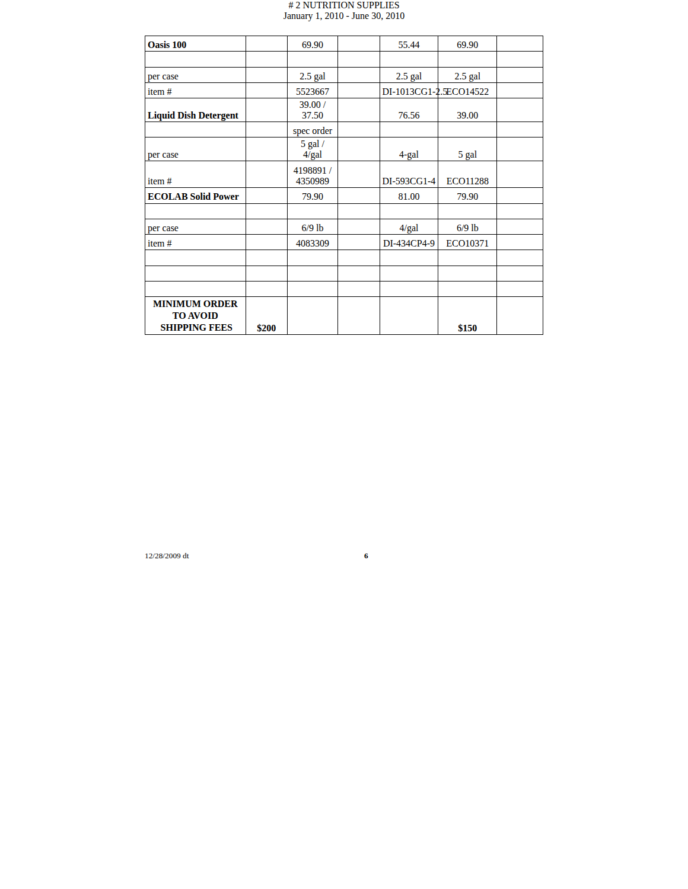# 2 NUTRITION SUPPLIES
January 1, 2010 - June 30, 2010
| Oasis 100 | | 69.90 | | 55.44 | 69.90 | |
| per case | | 2.5 gal | | 2.5 gal | 2.5 gal | |
| item # | | 5523667 | | DI-1013CG1-2.5 | ECO14522 | |
| Liquid Dish Detergent | | 39.00 / 37.50 | | 76.56 | 39.00 | |
| | | spec order | | | | |
| per case | | 5 gal / 4/gal | | 4-gal | 5 gal | |
| item # | | 4198891 / 4350989 | | DI-593CG1-4 | ECO11288 | |
| ECOLAB Solid Power | | 79.90 | | 81.00 | 79.90 | |
| per case | | 6/9 lb | | 4/gal | 6/9 lb | |
| item # | | 4083309 | | DI-434CP4-9 | ECO10371 | |
| MINIMUM ORDER TO AVOID SHIPPING FEES | $200 | | | | $150 | |
12/28/2009 dt
6